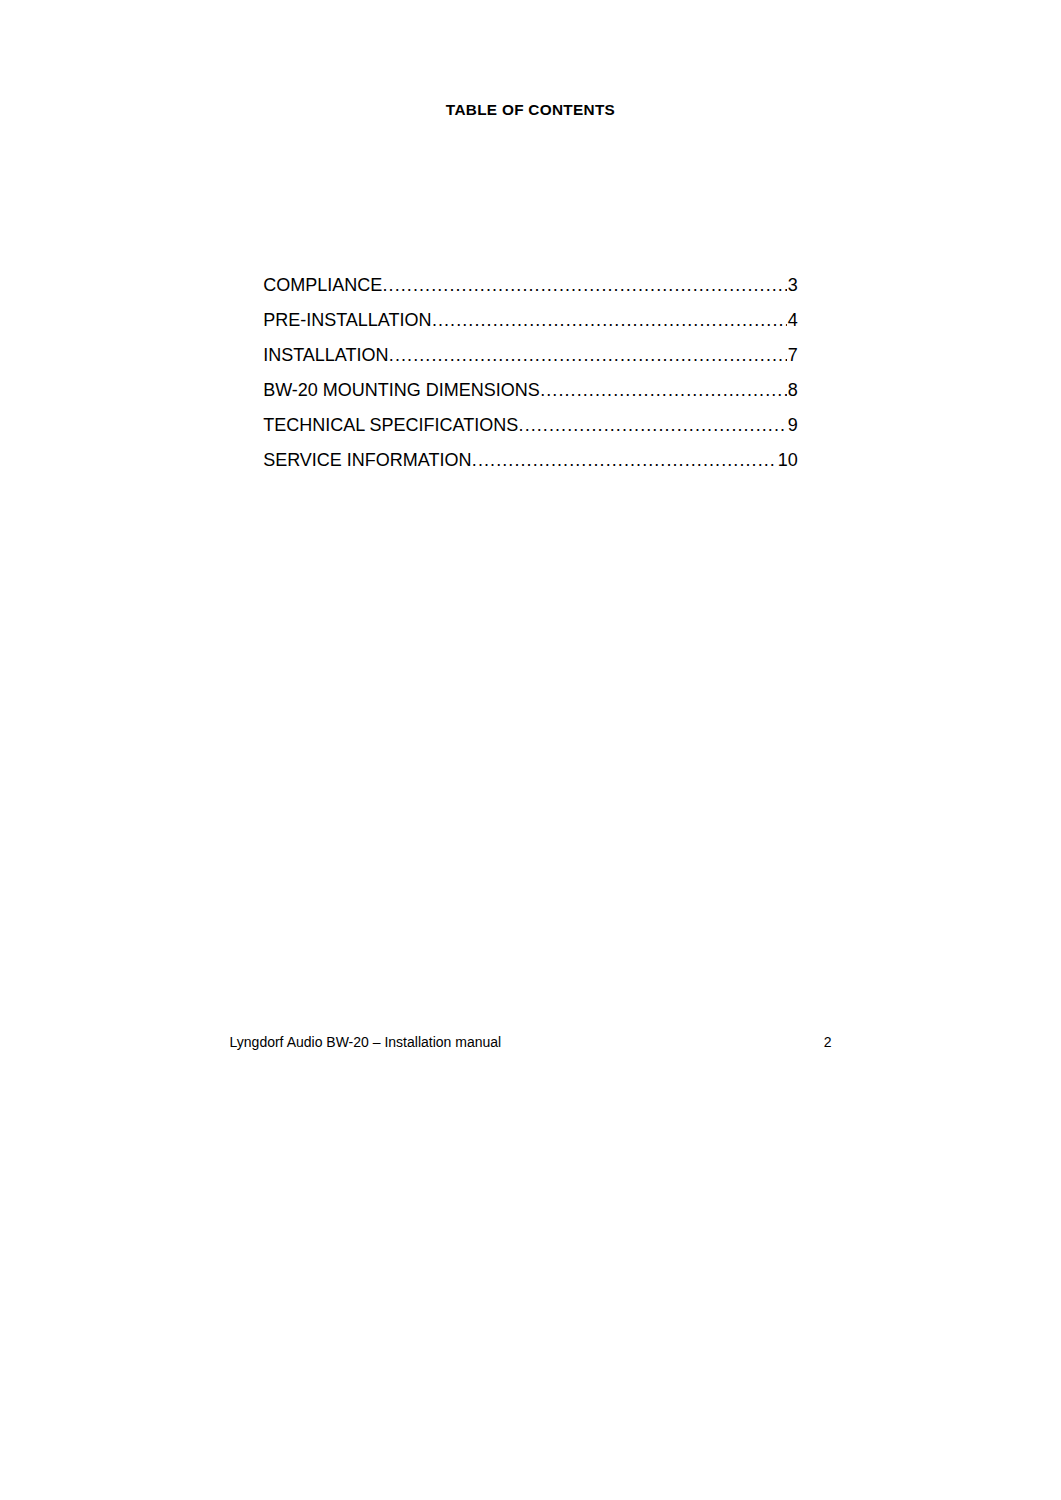TABLE OF CONTENTS
COMPLIANCE ......................................................................................... 3
PRE-INSTALLATION ......................................................................................... 4
INSTALLATION ......................................................................................... 7
BW-20 MOUNTING DIMENSIONS ......................................................................................... 8
TECHNICAL SPECIFICATIONS ......................................................................................... 9
SERVICE INFORMATION ......................................................................................... 10
Lyngdorf Audio BW-20 – Installation manual
2